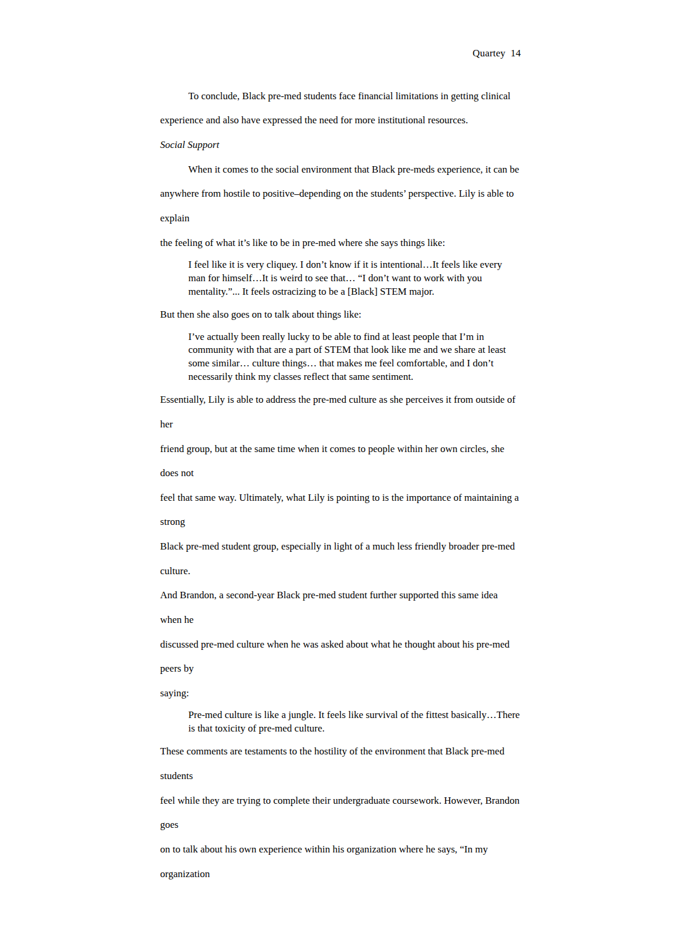Quartey 14
To conclude, Black pre-med students face financial limitations in getting clinical
experience and also have expressed the need for more institutional resources.
Social Support
When it comes to the social environment that Black pre-meds experience, it can be
anywhere from hostile to positive–depending on the students’ perspective. Lily is able to explain
the feeling of what it’s like to be in pre-med where she says things like:
I feel like it is very cliquey. I don’t know if it is intentional…It feels like every man for himself…It is weird to see that… “I don’t want to work with you mentality.”... It feels ostracizing to be a [Black] STEM major.
But then she also goes on to talk about things like:
I’ve actually been really lucky to be able to find at least people that I’m in community with that are a part of STEM that look like me and we share at least some similar… culture things… that makes me feel comfortable, and I don’t necessarily think my classes reflect that same sentiment.
Essentially, Lily is able to address the pre-med culture as she perceives it from outside of her
friend group, but at the same time when it comes to people within her own circles, she does not
feel that same way. Ultimately, what Lily is pointing to is the importance of maintaining a strong
Black pre-med student group, especially in light of a much less friendly broader pre-med culture.
And Brandon, a second-year Black pre-med student further supported this same idea when he
discussed pre-med culture when he was asked about what he thought about his pre-med peers by
saying:
Pre-med culture is like a jungle. It feels like survival of the fittest basically…There is that toxicity of pre-med culture.
These comments are testaments to the hostility of the environment that Black pre-med students
feel while they are trying to complete their undergraduate coursework. However, Brandon goes
on to talk about his own experience within his organization where he says, “In my organization